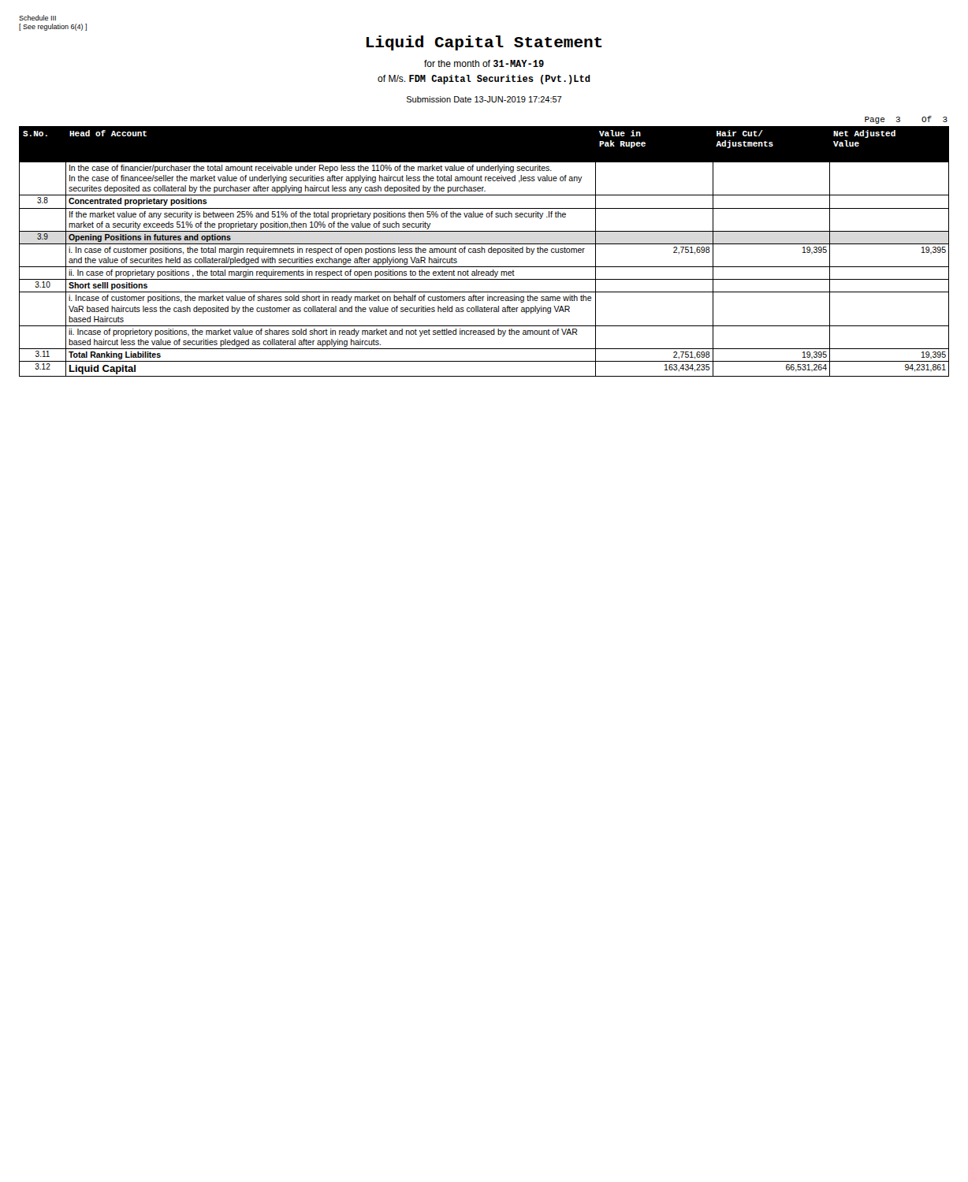Schedule III
[ See regulation 6(4) ]
Liquid Capital Statement
for the month of 31-MAY-19
of M/s. FDM Capital Securities (Pvt.)Ltd
Submission Date 13-JUN-2019 17:24:57
Page 3 Of 3
| S.No. | Head of Account | Value in Pak Rupee | Hair Cut/ Adjustments | Net Adjusted Value |
| --- | --- | --- | --- | --- |
| | In the case of financier/purchaser the total amount receivable under Repo less the 110% of the market value of underlying securites. In the case of financee/seller the market value of underlying securities after applying haircut less the total amount received ,less value of any securites deposited as collateral by the purchaser after applying haircut less any cash deposited by the purchaser. | | | |
| 3.8 | Concentrated proprietary positions | | | |
| | If the market value of any security is between 25% and 51% of the total proprietary positions then 5% of the value of such security .If the market of a security exceeds 51% of the proprietary position,then 10% of the value of such security | | | |
| 3.9 | Opening Positions in futures and options | | | |
| | i. In case of customer positions, the total margin requiremnets in respect of open postions less the amount of cash deposited by the customer and the value of securites held as collateral/pledged with securities exchange after applyiong VaR haircuts | 2,751,698 | 19,395 | 19,395 |
| | ii. In case of proprietary positions , the total margin requirements in respect of open positions to the extent not already met | | | |
| 3.10 | Short selll positions | | | |
| | i. Incase of customer positions, the market value of shares sold short in ready market on behalf of customers after increasing the same with the VaR based haircuts less the cash deposited by the customer as collateral and the value of securities held as collateral after applying VAR based Haircuts | | | |
| | ii. Incase of proprietory positions, the market value of shares sold short in ready market and not yet settled increased by the amount of VAR based haircut less the value of securities pledged as collateral after applying haircuts. | | | |
| 3.11 | Total Ranking Liabilites | 2,751,698 | 19,395 | 19,395 |
| 3.12 | Liquid Capital | 163,434,235 | 66,531,264 | 94,231,861 |